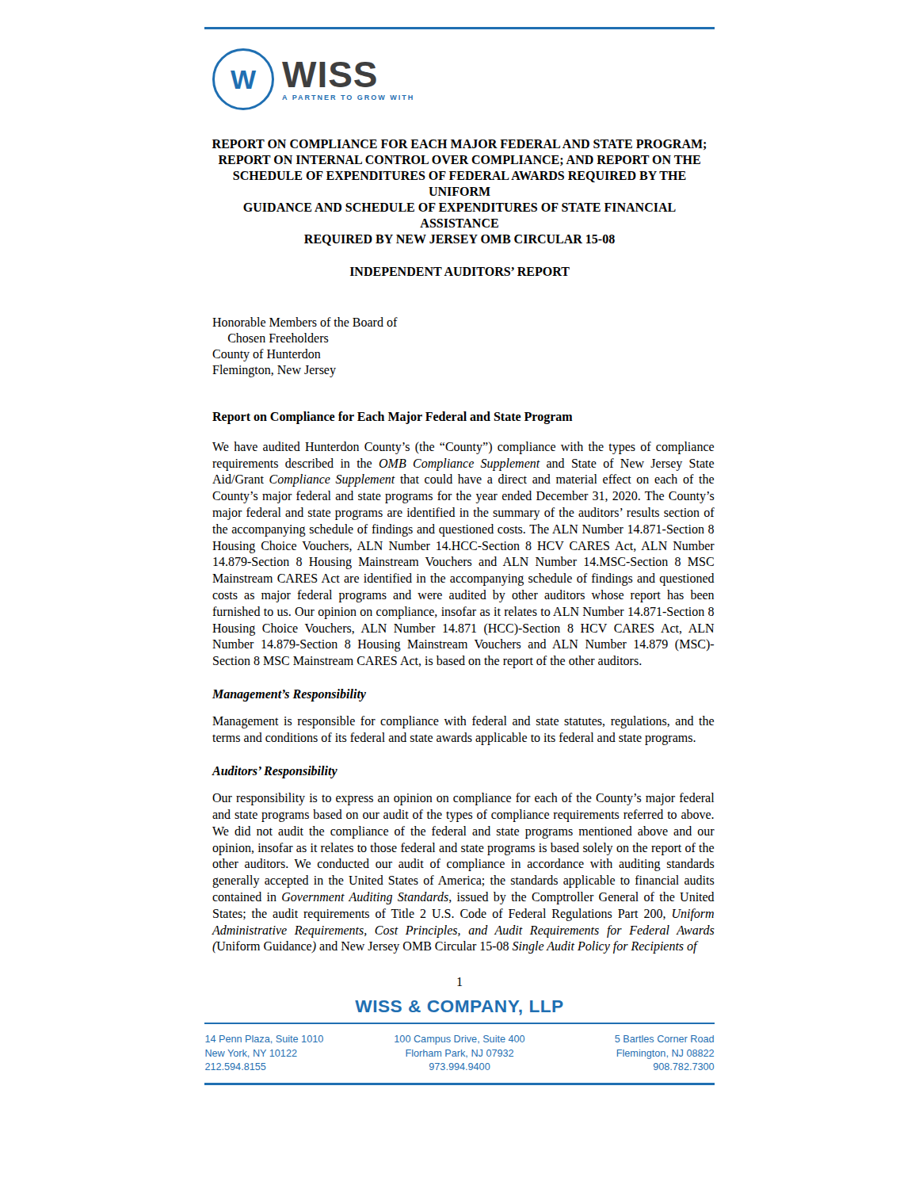W
WISS
A PARTNER TO GROW WITH
Report on Compliance for Each Major Federal and State Program;
Report on Internal Control Over Compliance; and Report on the
Schedule of Expenditures of Federal Awards Required by the Uniform
Guidance and Schedule of Expenditures of State Financial Assistance
Required by New Jersey OMB Circular 15-08
Independent Auditors’ Report
Honorable Members of the Board of
Chosen Freeholders County of Hunterdon
Flemington, New Jersey
Report on Compliance for Each Major Federal and State Program
We have audited Hunterdon County’s (the “County”) compliance with the types of compliance requirements described in the OMB Compliance Supplement and State of New Jersey State Aid/Grant Compliance Supplement that could have a direct and material effect on each of the County’s major federal and state programs for the year ended December 31, 2020. The County’s major federal and state programs are identified in the summary of the auditors’ results section of the accompanying schedule of findings and questioned costs. The ALN Number 14.871-Section 8 Housing Choice Vouchers, ALN Number 14.HCC-Section 8 HCV CARES Act, ALN Number 14.879-Section 8 Housing Mainstream Vouchers and ALN Number 14.MSC-Section 8 MSC Mainstream CARES Act are identified in the accompanying schedule of findings and questioned costs as major federal programs and were audited by other auditors whose report has been furnished to us. Our opinion on compliance, insofar as it relates to ALN Number 14.871-Section 8 Housing Choice Vouchers, ALN Number 14.871 (HCC)-Section 8 HCV CARES Act, ALN Number 14.879-Section 8 Housing Mainstream Vouchers and ALN Number 14.879 (MSC)-Section 8 MSC Mainstream CARES Act, is based on the report of the other auditors.
Management’s Responsibility
Management is responsible for compliance with federal and state statutes, regulations, and the terms and conditions of its federal and state awards applicable to its federal and state programs.
Auditors’ Responsibility
Our responsibility is to express an opinion on compliance for each of the County’s major federal and state programs based on our audit of the types of compliance requirements referred to above. We did not audit the compliance of the federal and state programs mentioned above and our opinion, insofar as it relates to those federal and state programs is based solely on the report of the other auditors. We conducted our audit of compliance in accordance with auditing standards generally accepted in the United States of America; the standards applicable to financial audits contained in Government Auditing Standards, issued by the Comptroller General of the United States; the audit requirements of Title 2 U.S. Code of Federal Regulations Part 200, Uniform Administrative Requirements, Cost Principles, and Audit Requirements for Federal Awards (Uniform Guidance) and New Jersey OMB Circular 15-08 Single Audit Policy for Recipients of
1
WISS & COMPANY, LLP
14 Penn Plaza, Suite 1010
New York, NY 10122
212.594.8155
100 Campus Drive, Suite 400
Florham Park, NJ 07932
973.994.9400
5 Bartles Corner Road
Flemington, NJ 08822
908.782.7300